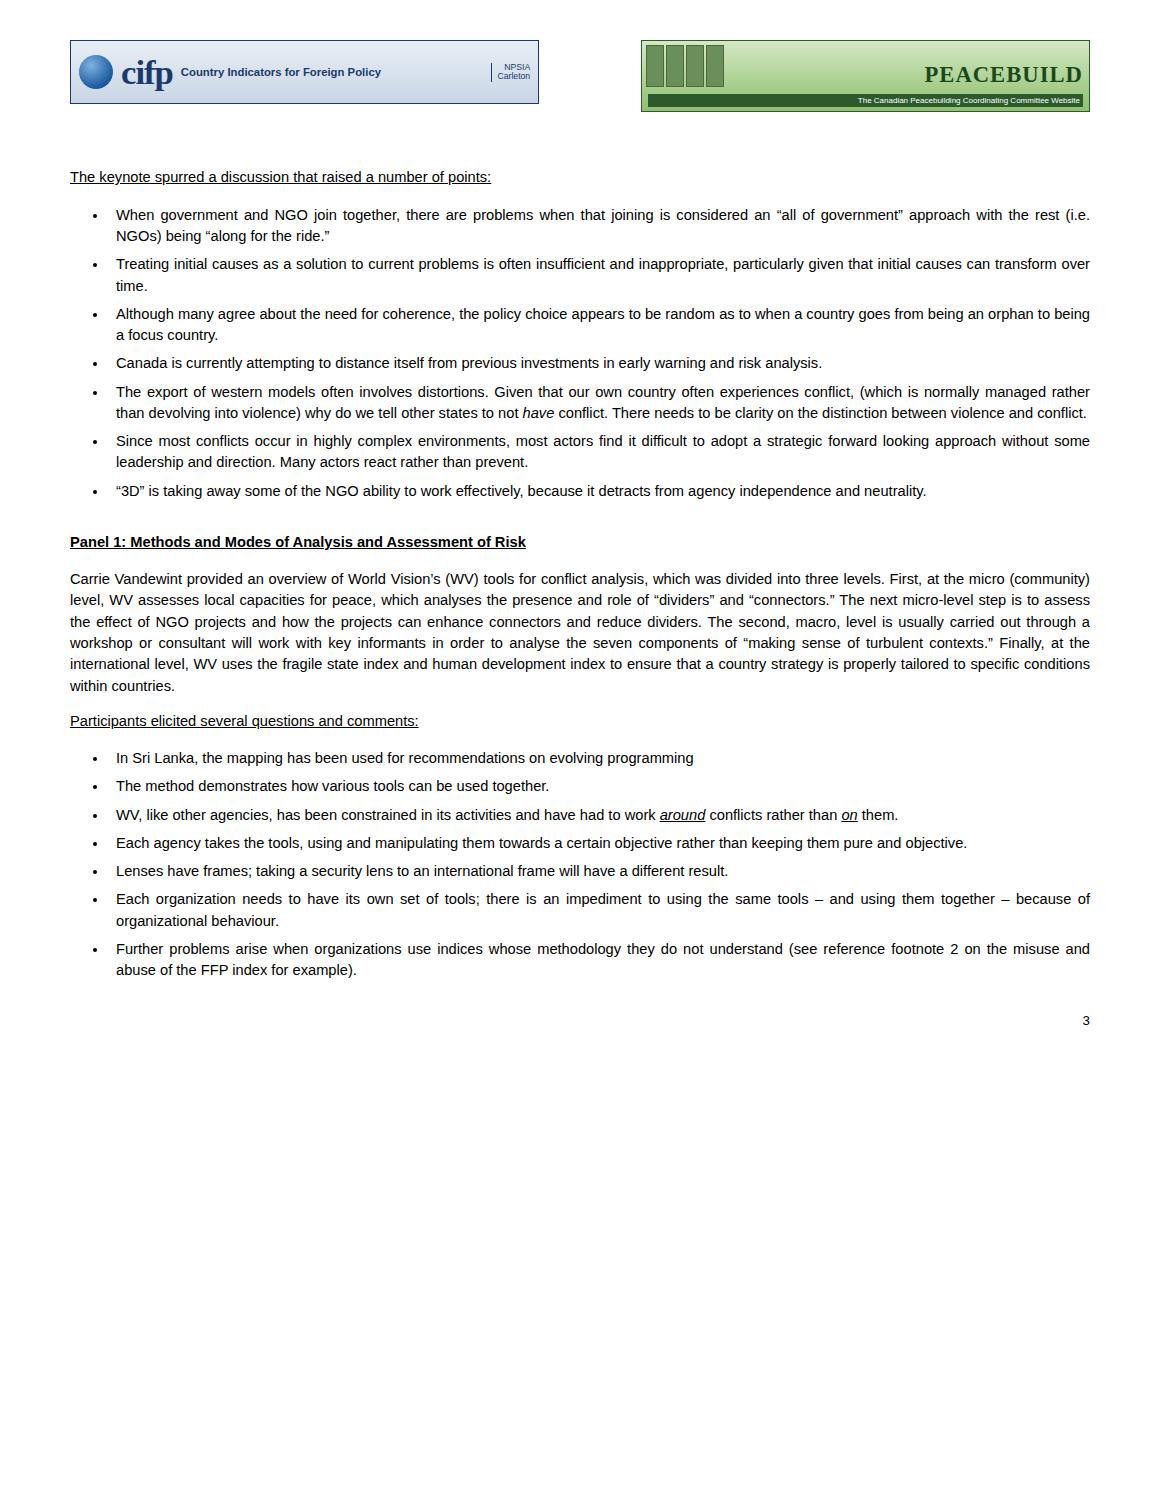cifp
Country Indicators for Foreign Policy
NPSIA
Carleton
PEACEBUILD
The Canadian Peacebuilding Coordinating Committee Website
The keynote spurred a discussion that raised a number of points:
When government and NGO join together, there are problems when that joining is considered an “all of government” approach with the rest (i.e. NGOs) being “along for the ride.”
Treating initial causes as a solution to current problems is often insufficient and inappropriate, particularly given that initial causes can transform over time.
Although many agree about the need for coherence, the policy choice appears to be random as to when a country goes from being an orphan to being a focus country.
Canada is currently attempting to distance itself from previous investments in early warning and risk analysis.
The export of western models often involves distortions. Given that our own country often experiences conflict, (which is normally managed rather than devolving into violence) why do we tell other states to not have conflict. There needs to be clarity on the distinction between violence and conflict.
Since most conflicts occur in highly complex environments, most actors find it difficult to adopt a strategic forward looking approach without some leadership and direction. Many actors react rather than prevent.
“3D” is taking away some of the NGO ability to work effectively, because it detracts from agency independence and neutrality.
Panel 1: Methods and Modes of Analysis and Assessment of Risk
Carrie Vandewint provided an overview of World Vision’s (WV) tools for conflict analysis, which was divided into three levels. First, at the micro (community) level, WV assesses local capacities for peace, which analyses the presence and role of “dividers” and “connectors.” The next micro-level step is to assess the effect of NGO projects and how the projects can enhance connectors and reduce dividers. The second, macro, level is usually carried out through a workshop or consultant will work with key informants in order to analyse the seven components of “making sense of turbulent contexts.” Finally, at the international level, WV uses the fragile state index and human development index to ensure that a country strategy is properly tailored to specific conditions within countries.
Participants elicited several questions and comments:
In Sri Lanka, the mapping has been used for recommendations on evolving programming
The method demonstrates how various tools can be used together.
WV, like other agencies, has been constrained in its activities and have had to work around conflicts rather than on them.
Each agency takes the tools, using and manipulating them towards a certain objective rather than keeping them pure and objective.
Lenses have frames; taking a security lens to an international frame will have a different result.
Each organization needs to have its own set of tools; there is an impediment to using the same tools – and using them together – because of organizational behaviour.
Further problems arise when organizations use indices whose methodology they do not understand (see reference footnote 2 on the misuse and abuse of the FFP index for example).
3